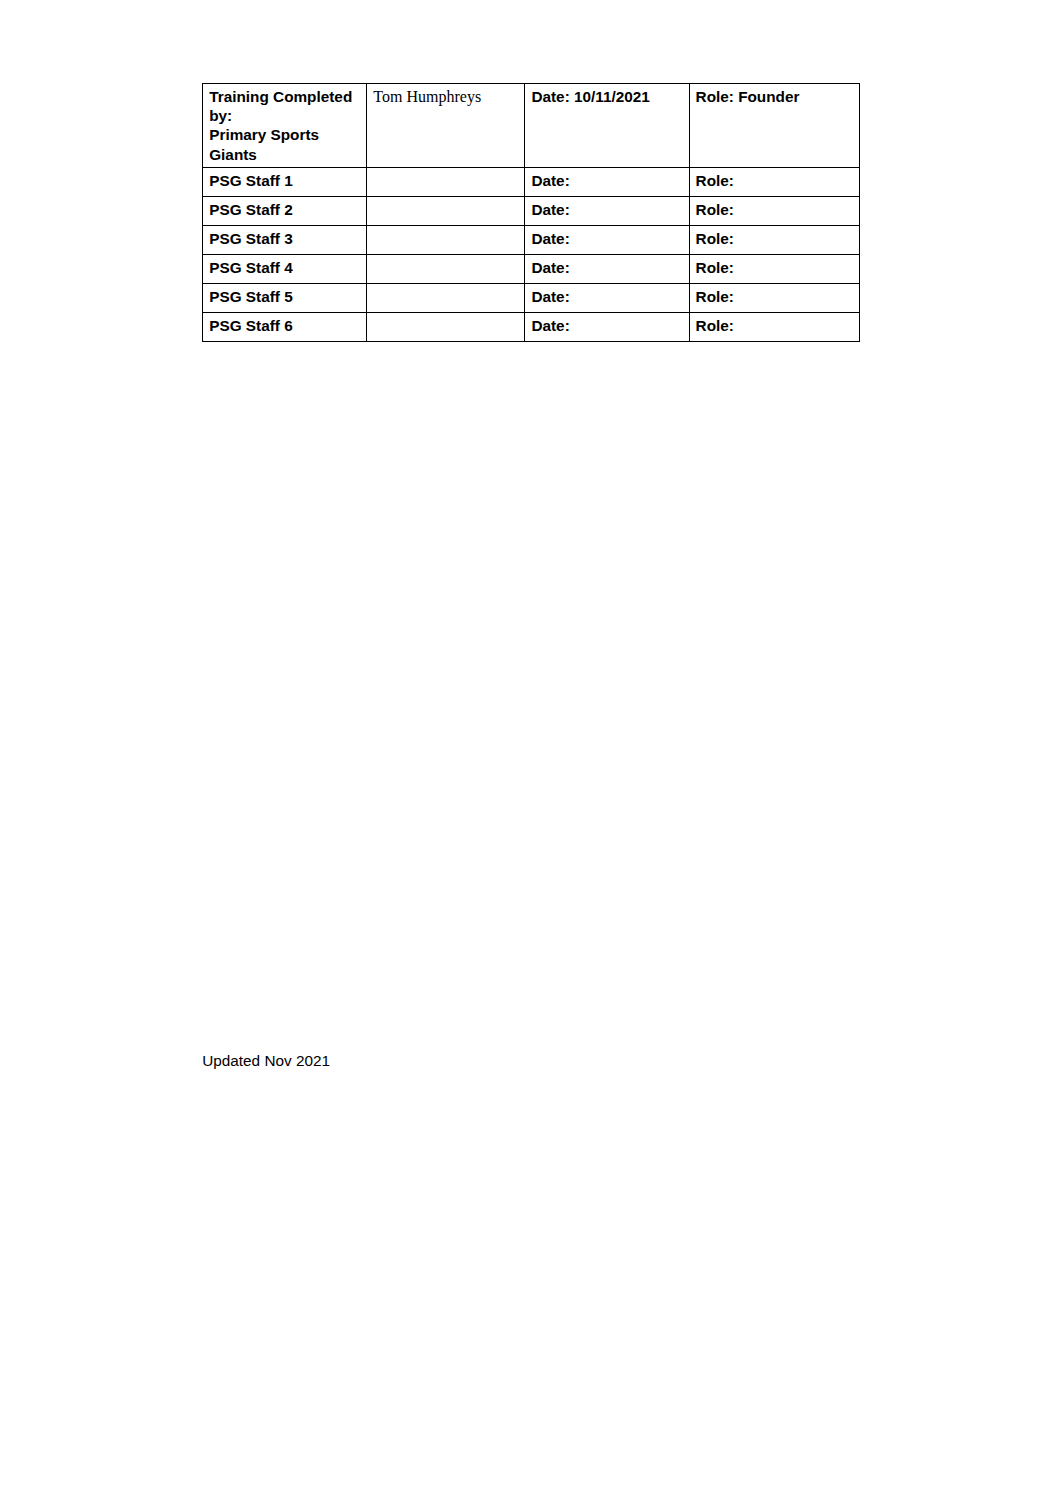| Training Completed by: Primary Sports Giants | Tom Humphreys | Date: 10/11/2021 | Role: Founder |
| PSG Staff 1 | | Date: | Role: |
| PSG Staff 2 | | Date: | Role: |
| PSG Staff 3 | | Date: | Role: |
| PSG Staff 4 | | Date: | Role: |
| PSG Staff 5 | | Date: | Role: |
| PSG Staff 6 | | Date: | Role: |
Updated Nov 2021